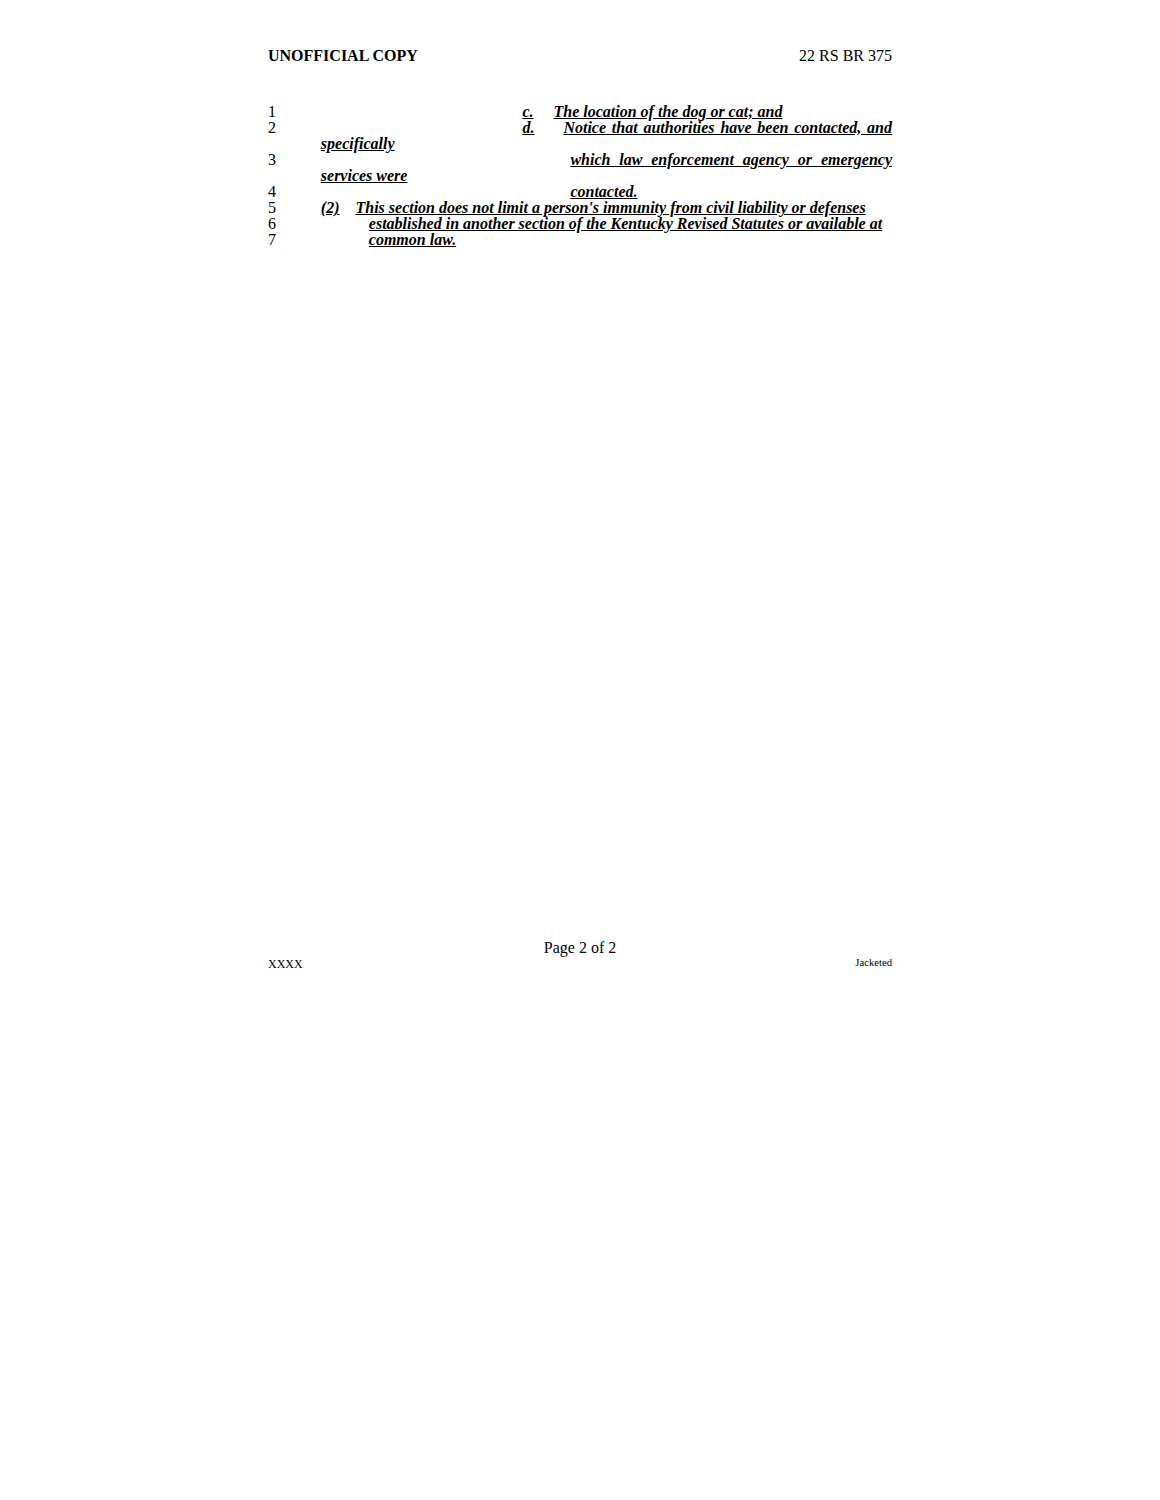UNOFFICIAL COPY
22 RS BR 375
| 1 | c. The location of the dog or cat; and |
| 2 | d. Notice that authorities have been contacted, and specifically |
| 3 | which law enforcement agency or emergency services were |
| 4 | contacted. |
| 5 | (2) This section does not limit a person's immunity from civil liability or defenses |
| 6 | established in another section of the Kentucky Revised Statutes or available at |
| 7 | common law. |
Page 2 of 2
XXXX
Jacketed